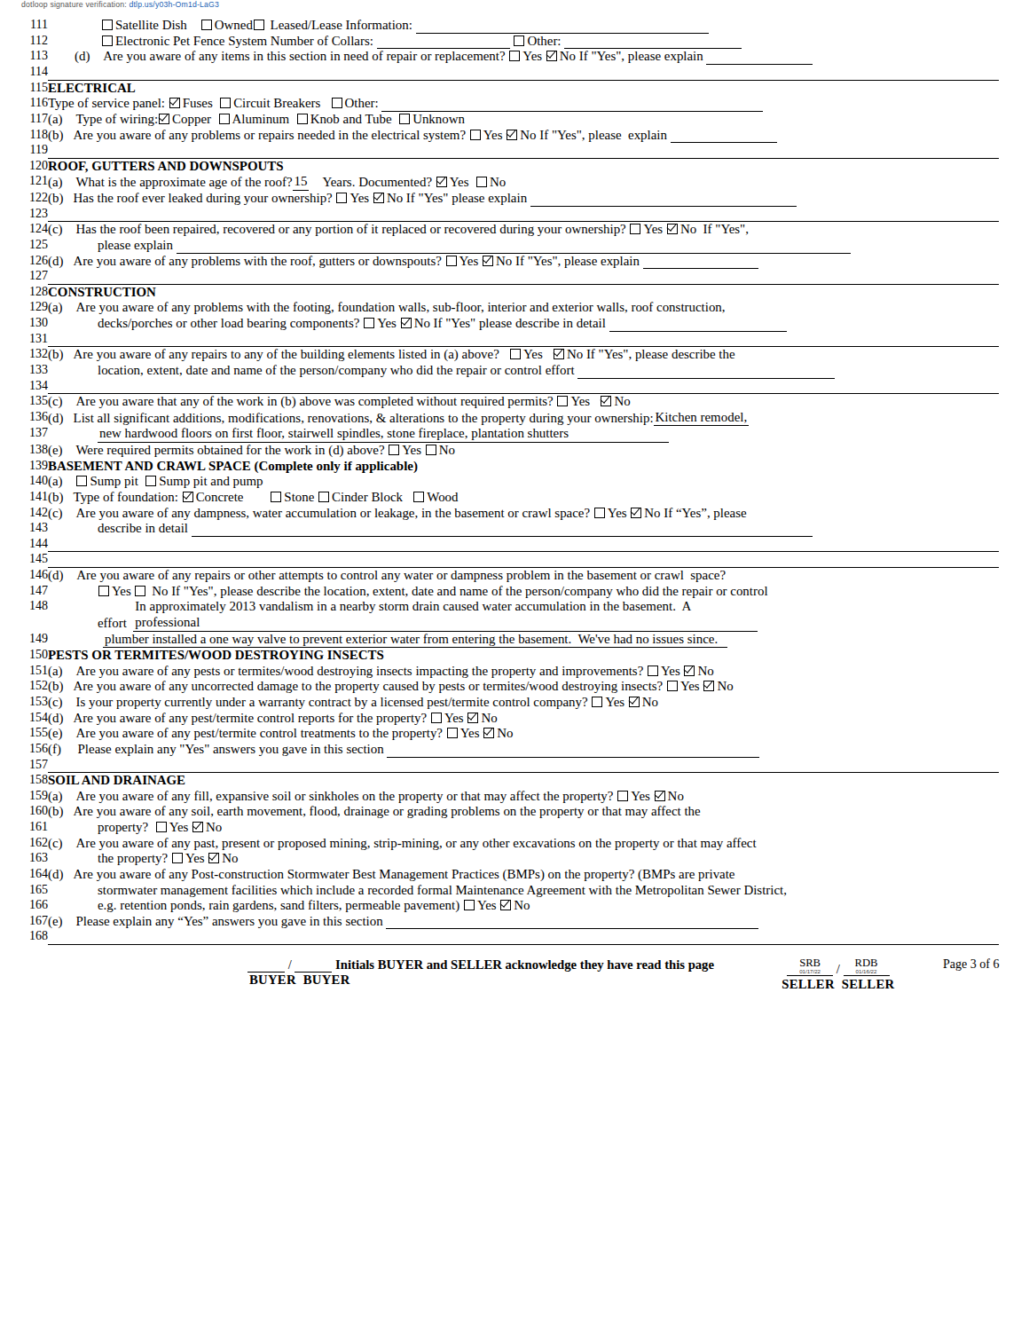dotloop signature verification: dtlp.us/y03h-Om1d-LaG3
| 111 | Satellite Dish Owned Leased/Lease Information: |
| 112 | Electronic Pet Fence System Number of Collars: Other: |
| 113 | (d) Are you aware of any items in this section in need of repair or replacement? Yes No If "Yes", please explain |
| 114 | |
| 115 | ELECTRICAL |
| 116 | Type of service panel: Fuses Circuit Breakers Other: |
| 117 | (a) Type of wiring: Copper Aluminum Knob and Tube Unknown |
| 118 | (b) Are you aware of any problems or repairs needed in the electrical system? Yes No If "Yes", please explain |
| 119 | |
| 120 | ROOF, GUTTERS AND DOWNSPOUTS |
| 121 | (a) What is the approximate age of the roof? 15 Years. Documented? Yes No |
| 122 | (b) Has the roof ever leaked during your ownership? Yes No If "Yes" please explain |
| 123 | |
| 124 | (c) Has the roof been repaired, recovered or any portion of it replaced or recovered during your ownership? Yes No If "Yes", |
| 125 | please explain |
| 126 | (d) Are you aware of any problems with the roof, gutters or downspouts? Yes No If "Yes", please explain |
| 127 | |
| 128 | CONSTRUCTION |
| 129 | (a) Are you aware of any problems with the footing, foundation walls, sub-floor, interior and exterior walls, roof construction, |
| 130 | decks/porches or other load bearing components? Yes No If "Yes" please describe in detail |
| 131 | |
| 132 | (b) Are you aware of any repairs to any of the building elements listed in (a) above? Yes No If "Yes", please describe the |
| 133 | location, extent, date and name of the person/company who did the repair or control effort |
| 134 | |
| 135 | (c) Are you aware that any of the work in (b) above was completed without required permits? Yes No |
| 136 | (d) List all significant additions, modifications, renovations, & alterations to the property during your ownership: Kitchen remodel, |
| 137 | new hardwood floors on first floor, stairwell spindles, stone fireplace, plantation shutters |
| 138 | (e) Were required permits obtained for the work in (d) above? Yes No |
| 139 | BASEMENT AND CRAWL SPACE (Complete only if applicable) |
| 140 | (a) Sump pit Sump pit and pump |
| 141 | (b) Type of foundation: Concrete Stone Cinder Block Wood |
| 142 | (c) Are you aware of any dampness, water accumulation or leakage, in the basement or crawl space? Yes No If “Yes”, please |
| 143 | describe in detail |
| 144 | |
| 145 | |
| 146 | (d) Are you aware of any repairs or other attempts to control any water or dampness problem in the basement or crawl space? |
| 147 | Yes No If "Yes", please describe the location, extent, date and name of the person/company who did the repair or control |
| 148 | effort In approximately 2013 vandalism in a nearby storm drain caused water accumulation in the basement. A professional |
| 149 | plumber installed a one way valve to prevent exterior water from entering the basement. We've had no issues since. |
| 150 | PESTS OR TERMITES/WOOD DESTROYING INSECTS |
| 151 | (a) Are you aware of any pests or termites/wood destroying insects impacting the property and improvements? Yes No |
| 152 | (b) Are you aware of any uncorrected damage to the property caused by pests or termites/wood destroying insects? Yes No |
| 153 | (c) Is your property currently under a warranty contract by a licensed pest/termite control company? Yes No |
| 154 | (d) Are you aware of any pest/termite control reports for the property? Yes No |
| 155 | (e) Are you aware of any pest/termite control treatments to the property? Yes No |
| 156 | (f) Please explain any "Yes" answers you gave in this section |
| 157 | |
| 158 | SOIL AND DRAINAGE |
| 159 | (a) Are you aware of any fill, expansive soil or sinkholes on the property or that may affect the property? Yes No |
| 160 | (b) Are you aware of any soil, earth movement, flood, drainage or grading problems on the property or that may affect the |
| 161 | property? Yes No |
| 162 | (c) Are you aware of any past, present or proposed mining, strip-mining, or any other excavations on the property or that may affect |
| 163 | the property? Yes No |
| 164 | (d) Are you aware of any Post-construction Stormwater Best Management Practices (BMPs) on the property? (BMPs are private |
| 165 | stormwater management facilities which include a recorded formal Maintenance Agreement with the Metropolitan Sewer District, |
| 166 | e.g. retention ponds, rain gardens, sand filters, permeable pavement) Yes No |
| 167 | (e) Please explain any “Yes” answers you gave in this section |
| 168 | |
/ Initials BUYER and SELLER acknowledge they have read this page
BUYER BUYER
SRB01/17/22 / RDB01/16/22
SELLER SELLER
Page 3 of 6